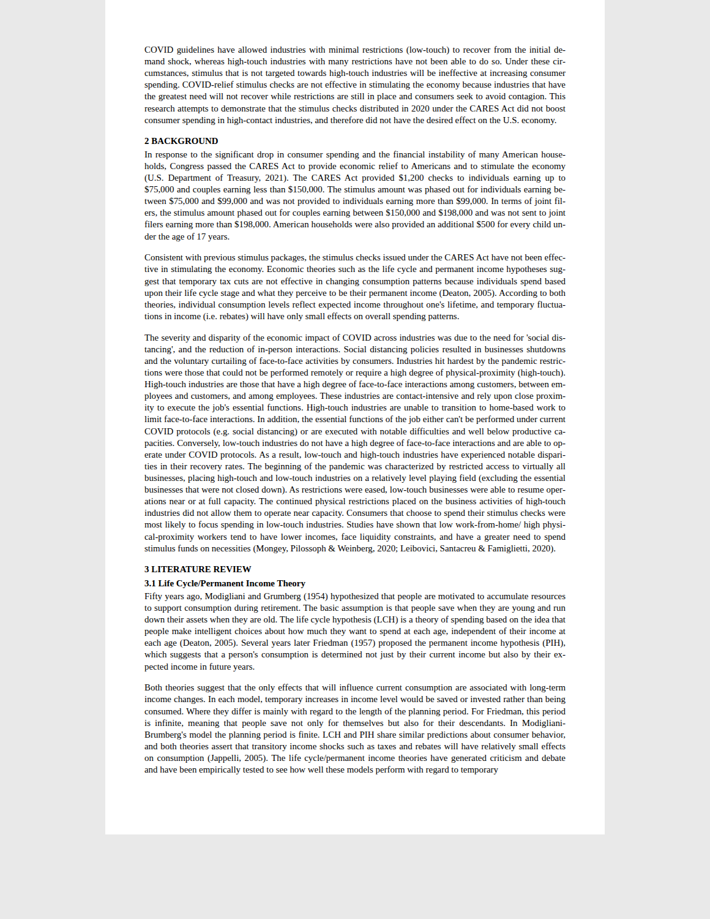COVID guidelines have allowed industries with minimal restrictions (low-touch) to recover from the initial demand shock, whereas high-touch industries with many restrictions have not been able to do so. Under these circumstances, stimulus that is not targeted towards high-touch industries will be ineffective at increasing consumer spending. COVID-relief stimulus checks are not effective in stimulating the economy because industries that have the greatest need will not recover while restrictions are still in place and consumers seek to avoid contagion. This research attempts to demonstrate that the stimulus checks distributed in 2020 under the CARES Act did not boost consumer spending in high-contact industries, and therefore did not have the desired effect on the U.S. economy.
2 BACKGROUND
In response to the significant drop in consumer spending and the financial instability of many American households, Congress passed the CARES Act to provide economic relief to Americans and to stimulate the economy (U.S. Department of Treasury, 2021). The CARES Act provided $1,200 checks to individuals earning up to $75,000 and couples earning less than $150,000. The stimulus amount was phased out for individuals earning between $75,000 and $99,000 and was not provided to individuals earning more than $99,000. In terms of joint filers, the stimulus amount phased out for couples earning between $150,000 and $198,000 and was not sent to joint filers earning more than $198,000. American households were also provided an additional $500 for every child under the age of 17 years.
Consistent with previous stimulus packages, the stimulus checks issued under the CARES Act have not been effective in stimulating the economy. Economic theories such as the life cycle and permanent income hypotheses suggest that temporary tax cuts are not effective in changing consumption patterns because individuals spend based upon their life cycle stage and what they perceive to be their permanent income (Deaton, 2005). According to both theories, individual consumption levels reflect expected income throughout one's lifetime, and temporary fluctuations in income (i.e. rebates) will have only small effects on overall spending patterns.
The severity and disparity of the economic impact of COVID across industries was due to the need for 'social distancing', and the reduction of in-person interactions. Social distancing policies resulted in businesses shutdowns and the voluntary curtailing of face-to-face activities by consumers. Industries hit hardest by the pandemic restrictions were those that could not be performed remotely or require a high degree of physical-proximity (high-touch). High-touch industries are those that have a high degree of face-to-face interactions among customers, between employees and customers, and among employees. These industries are contact-intensive and rely upon close proximity to execute the job's essential functions. High-touch industries are unable to transition to home-based work to limit face-to-face interactions. In addition, the essential functions of the job either can't be performed under current COVID protocols (e.g. social distancing) or are executed with notable difficulties and well below productive capacities. Conversely, low-touch industries do not have a high degree of face-to-face interactions and are able to operate under COVID protocols. As a result, low-touch and high-touch industries have experienced notable disparities in their recovery rates. The beginning of the pandemic was characterized by restricted access to virtually all businesses, placing high-touch and low-touch industries on a relatively level playing field (excluding the essential businesses that were not closed down). As restrictions were eased, low-touch businesses were able to resume operations near or at full capacity. The continued physical restrictions placed on the business activities of high-touch industries did not allow them to operate near capacity. Consumers that choose to spend their stimulus checks were most likely to focus spending in low-touch industries. Studies have shown that low work-from-home/ high physical-proximity workers tend to have lower incomes, face liquidity constraints, and have a greater need to spend stimulus funds on necessities (Mongey, Pilossoph & Weinberg, 2020; Leibovici, Santacreu & Famiglietti, 2020).
3 LITERATURE REVIEW
3.1 Life Cycle/Permanent Income Theory
Fifty years ago, Modigliani and Grumberg (1954) hypothesized that people are motivated to accumulate resources to support consumption during retirement. The basic assumption is that people save when they are young and run down their assets when they are old. The life cycle hypothesis (LCH) is a theory of spending based on the idea that people make intelligent choices about how much they want to spend at each age, independent of their income at each age (Deaton, 2005). Several years later Friedman (1957) proposed the permanent income hypothesis (PIH), which suggests that a person's consumption is determined not just by their current income but also by their expected income in future years.
Both theories suggest that the only effects that will influence current consumption are associated with long-term income changes. In each model, temporary increases in income level would be saved or invested rather than being consumed. Where they differ is mainly with regard to the length of the planning period. For Friedman, this period is infinite, meaning that people save not only for themselves but also for their descendants. In Modigliani-Brumberg's model the planning period is finite. LCH and PIH share similar predictions about consumer behavior, and both theories assert that transitory income shocks such as taxes and rebates will have relatively small effects on consumption (Jappelli, 2005). The life cycle/permanent income theories have generated criticism and debate and have been empirically tested to see how well these models perform with regard to temporary